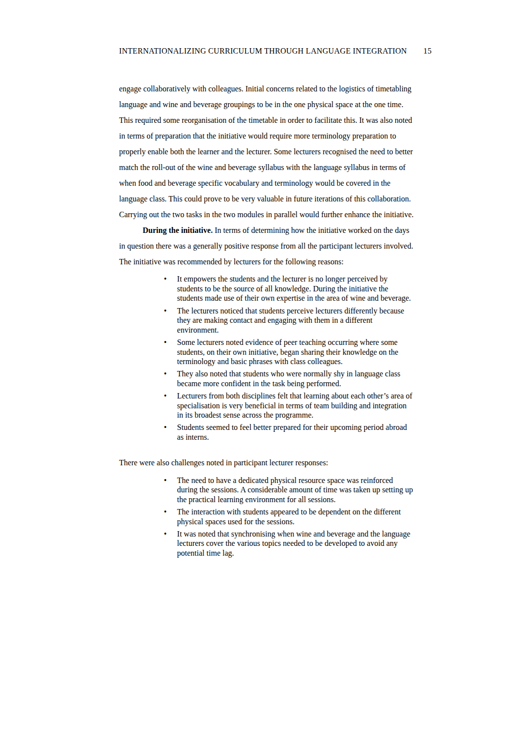Internationalizing Curriculum Through Language Integration 15
engage collaboratively with colleagues. Initial concerns related to the logistics of timetabling language and wine and beverage groupings to be in the one physical space at the one time. This required some reorganisation of the timetable in order to facilitate this. It was also noted in terms of preparation that the initiative would require more terminology preparation to properly enable both the learner and the lecturer. Some lecturers recognised the need to better match the roll-out of the wine and beverage syllabus with the language syllabus in terms of when food and beverage specific vocabulary and terminology would be covered in the language class. This could prove to be very valuable in future iterations of this collaboration. Carrying out the two tasks in the two modules in parallel would further enhance the initiative.
During the initiative. In terms of determining how the initiative worked on the days in question there was a generally positive response from all the participant lecturers involved. The initiative was recommended by lecturers for the following reasons:
It empowers the students and the lecturer is no longer perceived by students to be the source of all knowledge. During the initiative the students made use of their own expertise in the area of wine and beverage.
The lecturers noticed that students perceive lecturers differently because they are making contact and engaging with them in a different environment.
Some lecturers noted evidence of peer teaching occurring where some students, on their own initiative, began sharing their knowledge on the terminology and basic phrases with class colleagues.
They also noted that students who were normally shy in language class became more confident in the task being performed.
Lecturers from both disciplines felt that learning about each other’s area of specialisation is very beneficial in terms of team building and integration in its broadest sense across the programme.
Students seemed to feel better prepared for their upcoming period abroad as interns.
There were also challenges noted in participant lecturer responses:
The need to have a dedicated physical resource space was reinforced during the sessions. A considerable amount of time was taken up setting up the practical learning environment for all sessions.
The interaction with students appeared to be dependent on the different physical spaces used for the sessions.
It was noted that synchronising when wine and beverage and the language lecturers cover the various topics needed to be developed to avoid any potential time lag.